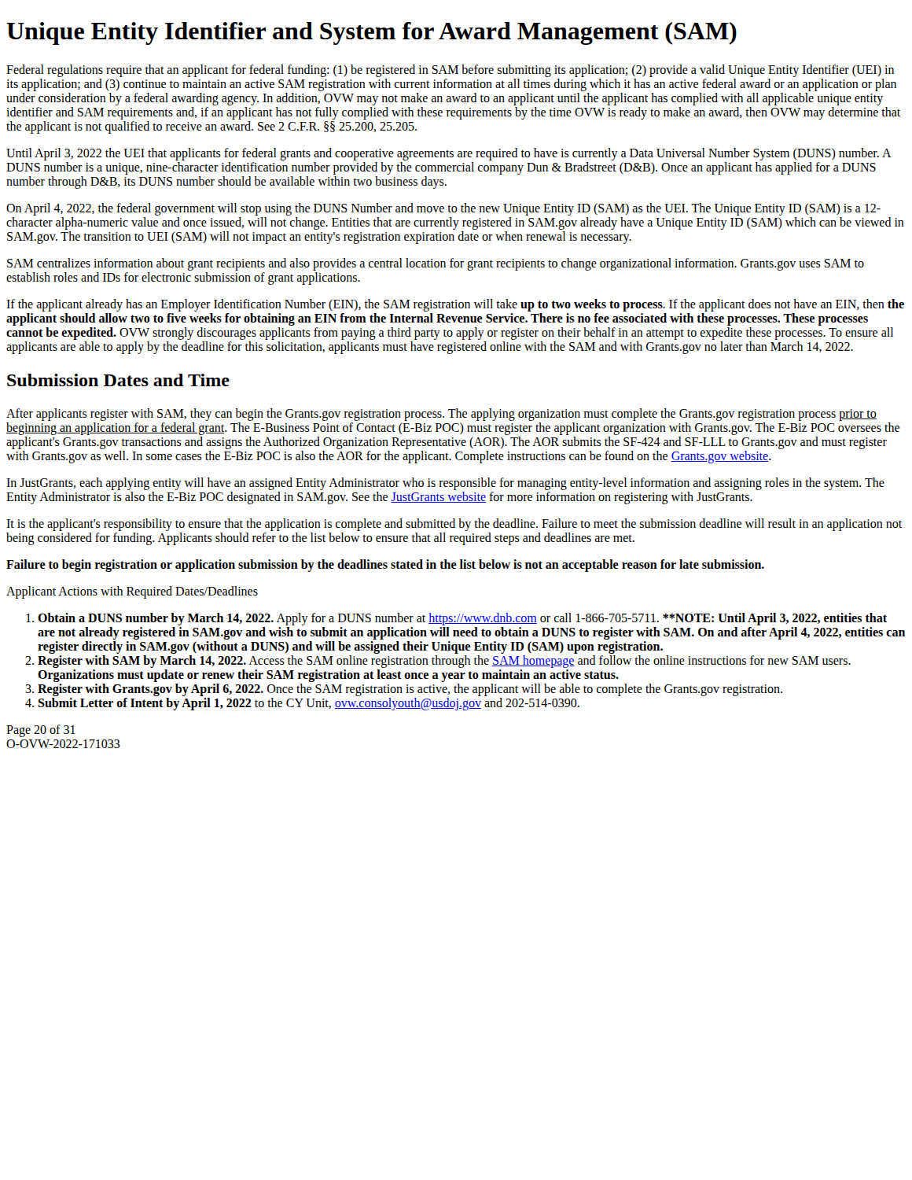Unique Entity Identifier and System for Award Management (SAM)
Federal regulations require that an applicant for federal funding: (1) be registered in SAM before submitting its application; (2) provide a valid Unique Entity Identifier (UEI) in its application; and (3) continue to maintain an active SAM registration with current information at all times during which it has an active federal award or an application or plan under consideration by a federal awarding agency. In addition, OVW may not make an award to an applicant until the applicant has complied with all applicable unique entity identifier and SAM requirements and, if an applicant has not fully complied with these requirements by the time OVW is ready to make an award, then OVW may determine that the applicant is not qualified to receive an award. See 2 C.F.R. §§ 25.200, 25.205.
Until April 3, 2022 the UEI that applicants for federal grants and cooperative agreements are required to have is currently a Data Universal Number System (DUNS) number. A DUNS number is a unique, nine-character identification number provided by the commercial company Dun & Bradstreet (D&B). Once an applicant has applied for a DUNS number through D&B, its DUNS number should be available within two business days.
On April 4, 2022, the federal government will stop using the DUNS Number and move to the new Unique Entity ID (SAM) as the UEI. The Unique Entity ID (SAM) is a 12-character alpha-numeric value and once issued, will not change. Entities that are currently registered in SAM.gov already have a Unique Entity ID (SAM) which can be viewed in SAM.gov. The transition to UEI (SAM) will not impact an entity's registration expiration date or when renewal is necessary.
SAM centralizes information about grant recipients and also provides a central location for grant recipients to change organizational information. Grants.gov uses SAM to establish roles and IDs for electronic submission of grant applications.
If the applicant already has an Employer Identification Number (EIN), the SAM registration will take up to two weeks to process. If the applicant does not have an EIN, then the applicant should allow two to five weeks for obtaining an EIN from the Internal Revenue Service. There is no fee associated with these processes. These processes cannot be expedited. OVW strongly discourages applicants from paying a third party to apply or register on their behalf in an attempt to expedite these processes. To ensure all applicants are able to apply by the deadline for this solicitation, applicants must have registered online with the SAM and with Grants.gov no later than March 14, 2022.
Submission Dates and Time
After applicants register with SAM, they can begin the Grants.gov registration process. The applying organization must complete the Grants.gov registration process prior to beginning an application for a federal grant. The E-Business Point of Contact (E-Biz POC) must register the applicant organization with Grants.gov. The E-Biz POC oversees the applicant's Grants.gov transactions and assigns the Authorized Organization Representative (AOR). The AOR submits the SF-424 and SF-LLL to Grants.gov and must register with Grants.gov as well. In some cases the E-Biz POC is also the AOR for the applicant. Complete instructions can be found on the Grants.gov website.
In JustGrants, each applying entity will have an assigned Entity Administrator who is responsible for managing entity-level information and assigning roles in the system. The Entity Administrator is also the E-Biz POC designated in SAM.gov. See the JustGrants website for more information on registering with JustGrants.
It is the applicant's responsibility to ensure that the application is complete and submitted by the deadline. Failure to meet the submission deadline will result in an application not being considered for funding. Applicants should refer to the list below to ensure that all required steps and deadlines are met.
Failure to begin registration or application submission by the deadlines stated in the list below is not an acceptable reason for late submission.
Applicant Actions with Required Dates/Deadlines
Obtain a DUNS number by March 14, 2022. Apply for a DUNS number at https://www.dnb.com or call 1-866-705-5711. **NOTE: Until April 3, 2022, entities that are not already registered in SAM.gov and wish to submit an application will need to obtain a DUNS to register with SAM. On and after April 4, 2022, entities can register directly in SAM.gov (without a DUNS) and will be assigned their Unique Entity ID (SAM) upon registration.
Register with SAM by March 14, 2022. Access the SAM online registration through the SAM homepage and follow the online instructions for new SAM users. Organizations must update or renew their SAM registration at least once a year to maintain an active status.
Register with Grants.gov by April 6, 2022. Once the SAM registration is active, the applicant will be able to complete the Grants.gov registration.
Submit Letter of Intent by April 1, 2022 to the CY Unit, ovw.consolyouth@usdoj.gov and 202-514-0390.
Page 20 of 31
O-OVW-2022-171033